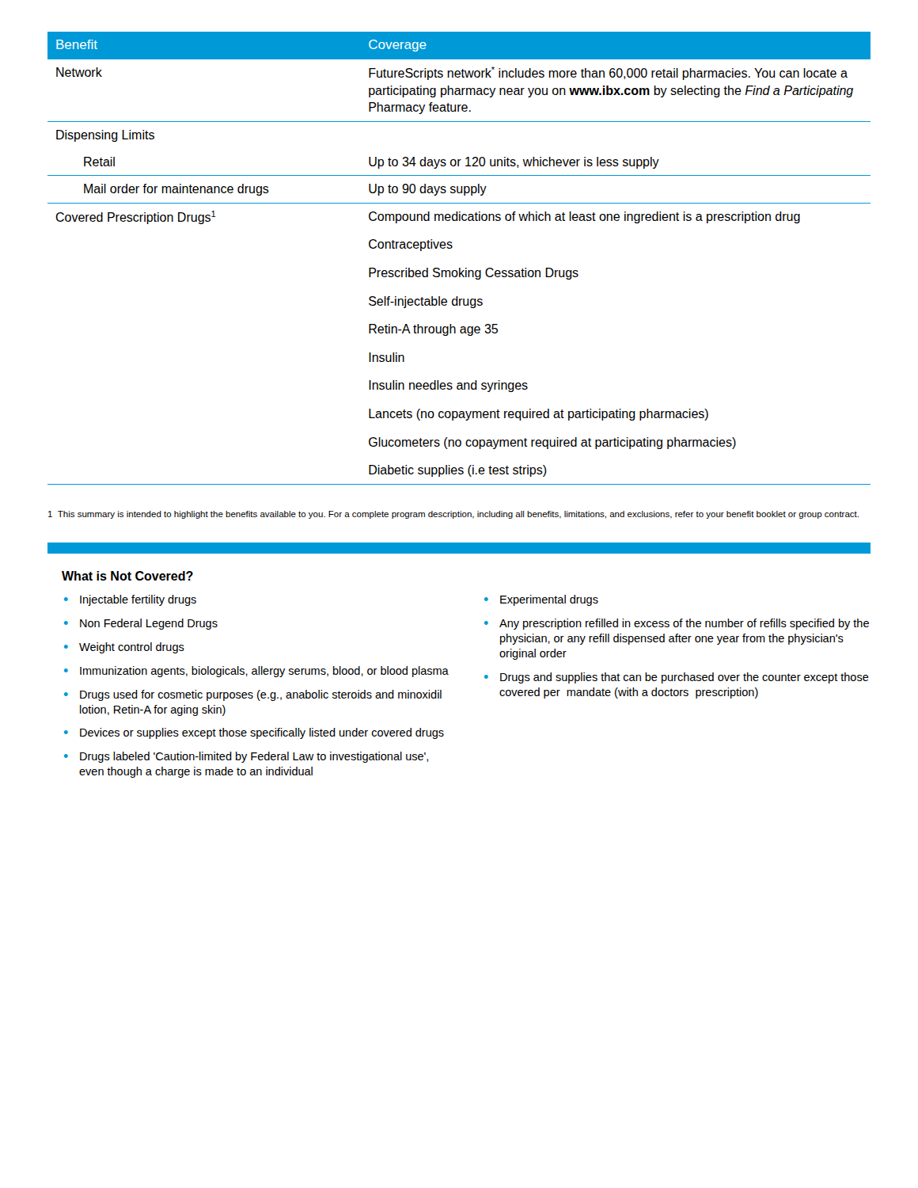| Benefit | Coverage |
| --- | --- |
| Network | FutureScripts network * includes more than 60,000 retail pharmacies. You can locate a participating pharmacy near you on www.ibx.com by selecting the Find a Participating Pharmacy feature. |
| Dispensing Limits | |
| Retail | Up to 34 days or 120 units, whichever is less supply |
| Mail order for maintenance drugs | Up to 90 days supply |
| Covered Prescription Drugs 1 | Compound medications of which at least one ingredient is a prescription drug Contraceptives Prescribed Smoking Cessation Drugs Self-injectable drugs Retin-A through age 35 Insulin Insulin needles and syringes Lancets (no copayment required at participating pharmacies) Glucometers (no copayment required at participating pharmacies) Diabetic supplies (i.e test strips) |
1 This summary is intended to highlight the benefits available to you. For a complete program description, including all benefits, limitations, and exclusions, refer to your benefit booklet or group contract.
What is Not Covered?
Injectable fertility drugs
Non Federal Legend Drugs
Weight control drugs
Immunization agents, biologicals, allergy serums, blood, or blood plasma
Drugs used for cosmetic purposes (e.g., anabolic steroids and minoxidil lotion, Retin-A for aging skin)
Devices or supplies except those specifically listed under covered drugs
Drugs labeled 'Caution-limited by Federal Law to investigational use', even though a charge is made to an individual
Experimental drugs
Any prescription refilled in excess of the number of refills specified by the physician, or any refill dispensed after one year from the physician's original order
Drugs and supplies that can be purchased over the counter except those covered per mandate (with a doctors prescription)